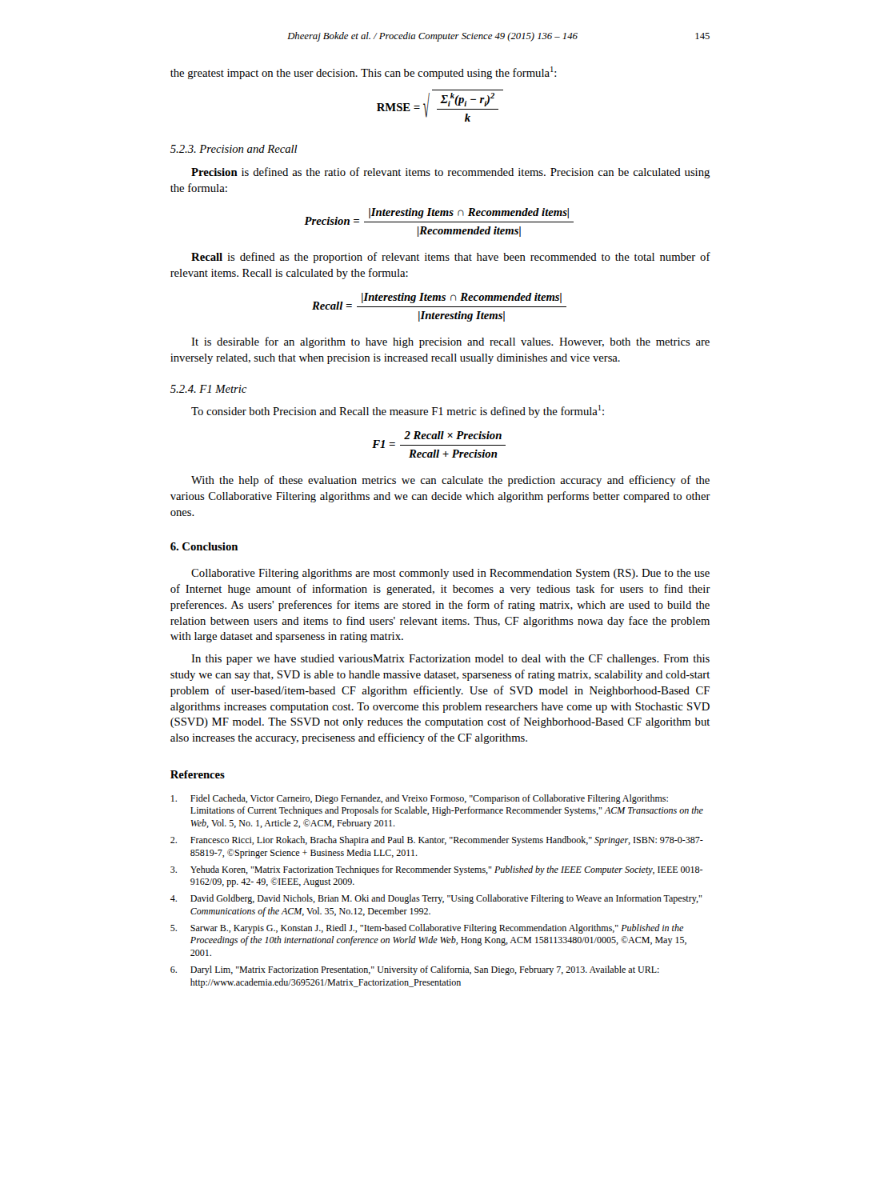Dheeraj Bokde et al. / Procedia Computer Science 49 (2015) 136 – 146 145
the greatest impact on the user decision. This can be computed using the formula1:
RMSE = Σik(pi − ri)2 k
5.2.3. Precision and Recall
Precision is defined as the ratio of relevant items to recommended items. Precision can be calculated using the formula:
Precision = |Interesting Items ∩ Recommended items| |Recommended items|
Recall is defined as the proportion of relevant items that have been recommended to the total number of relevant items. Recall is calculated by the formula:
Recall = |Interesting Items ∩ Recommended items| |Interesting Items|
It is desirable for an algorithm to have high precision and recall values. However, both the metrics are inversely related, such that when precision is increased recall usually diminishes and vice versa.
5.2.4. F1 Metric
To consider both Precision and Recall the measure F1 metric is defined by the formula1:
F1 = 2 Recall × Precision Recall + Precision
With the help of these evaluation metrics we can calculate the prediction accuracy and efficiency of the various Collaborative Filtering algorithms and we can decide which algorithm performs better compared to other ones.
6. Conclusion
Collaborative Filtering algorithms are most commonly used in Recommendation System (RS). Due to the use of Internet huge amount of information is generated, it becomes a very tedious task for users to find their preferences. As users' preferences for items are stored in the form of rating matrix, which are used to build the relation between users and items to find users' relevant items. Thus, CF algorithms nowa day face the problem with large dataset and sparseness in rating matrix.
In this paper we have studied variousMatrix Factorization model to deal with the CF challenges. From this study we can say that, SVD is able to handle massive dataset, sparseness of rating matrix, scalability and cold-start problem of user-based/item-based CF algorithm efficiently. Use of SVD model in Neighborhood-Based CF algorithms increases computation cost. To overcome this problem researchers have come up with Stochastic SVD (SSVD) MF model. The SSVD not only reduces the computation cost of Neighborhood-Based CF algorithm but also increases the accuracy, preciseness and efficiency of the CF algorithms.
References
Fidel Cacheda, Victor Carneiro, Diego Fernandez, and Vreixo Formoso, "Comparison of Collaborative Filtering Algorithms: Limitations of Current Techniques and Proposals for Scalable, High-Performance Recommender Systems," ACM Transactions on the Web, Vol. 5, No. 1, Article 2, ©ACM, February 2011.
Francesco Ricci, Lior Rokach, Bracha Shapira and Paul B. Kantor, "Recommender Systems Handbook," Springer, ISBN: 978-0-387-85819-7, ©Springer Science + Business Media LLC, 2011.
Yehuda Koren, "Matrix Factorization Techniques for Recommender Systems," Published by the IEEE Computer Society, IEEE 0018-9162/09, pp. 42- 49, ©IEEE, August 2009.
David Goldberg, David Nichols, Brian M. Oki and Douglas Terry, "Using Collaborative Filtering to Weave an Information Tapestry," Communications of the ACM, Vol. 35, No.12, December 1992.
Sarwar B., Karypis G., Konstan J., Riedl J., "Item-based Collaborative Filtering Recommendation Algorithms," Published in the Proceedings of the 10th international conference on World Wide Web, Hong Kong, ACM 1581133480/01/0005, ©ACM, May 15, 2001.
Daryl Lim, "Matrix Factorization Presentation," University of California, San Diego, February 7, 2013. Available at URL:
http://www.academia.edu/3695261/Matrix_Factorization_Presentation